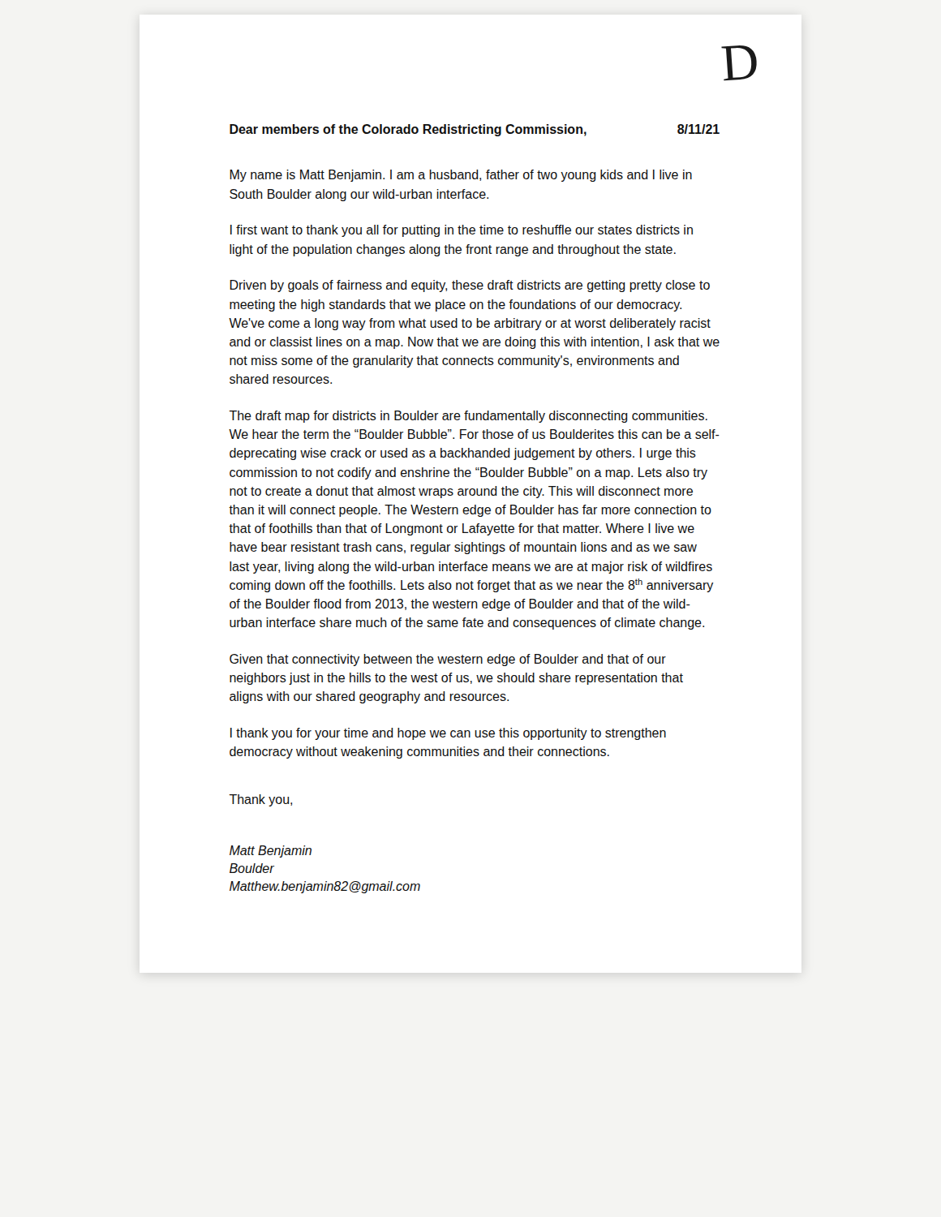D
Dear members of the Colorado Redistricting Commission,
8/11/21
My name is Matt Benjamin. I am a husband, father of two young kids and I live in South Boulder along our wild-urban interface.
I first want to thank you all for putting in the time to reshuffle our states districts in light of the population changes along the front range and throughout the state.
Driven by goals of fairness and equity, these draft districts are getting pretty close to meeting the high standards that we place on the foundations of our democracy. We've come a long way from what used to be arbitrary or at worst deliberately racist and or classist lines on a map. Now that we are doing this with intention, I ask that we not miss some of the granularity that connects community's, environments and shared resources.
The draft map for districts in Boulder are fundamentally disconnecting communities. We hear the term the “Boulder Bubble”. For those of us Boulderites this can be a self-deprecating wise crack or used as a backhanded judgement by others. I urge this commission to not codify and enshrine the “Boulder Bubble” on a map. Lets also try not to create a donut that almost wraps around the city. This will disconnect more than it will connect people. The Western edge of Boulder has far more connection to that of foothills than that of Longmont or Lafayette for that matter. Where I live we have bear resistant trash cans, regular sightings of mountain lions and as we saw last year, living along the wild-urban interface means we are at major risk of wildfires coming down off the foothills. Lets also not forget that as we near the 8th anniversary of the Boulder flood from 2013, the western edge of Boulder and that of the wild-urban interface share much of the same fate and consequences of climate change.
Given that connectivity between the western edge of Boulder and that of our neighbors just in the hills to the west of us, we should share representation that aligns with our shared geography and resources.
I thank you for your time and hope we can use this opportunity to strengthen democracy without weakening communities and their connections.
Thank you,
Matt Benjamin
Boulder
Matthew.benjamin82@gmail.com